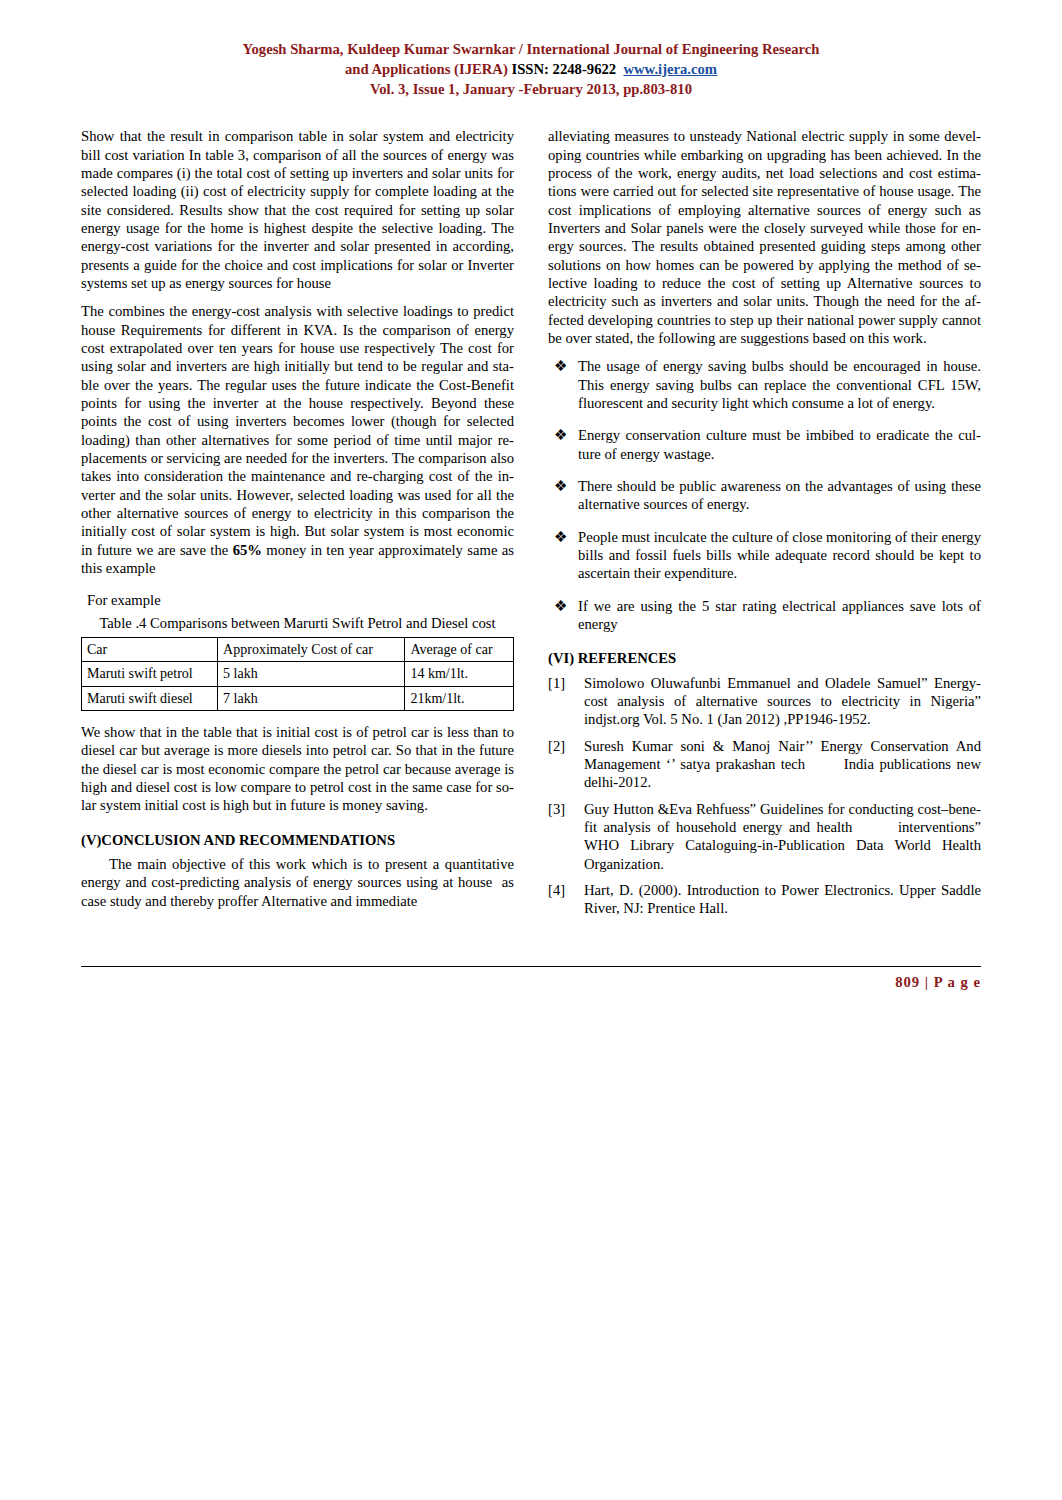Yogesh Sharma, Kuldeep Kumar Swarnkar / International Journal of Engineering Research
and Applications (IJERA) ISSN: 2248-9622 www.ijera.com
Vol. 3, Issue 1, January -February 2013, pp.803-810
Show that the result in comparison table in solar system and electricity bill cost variation In table 3, comparison of all the sources of energy was made compares (i) the total cost of setting up inverters and solar units for selected loading (ii) cost of electricity supply for complete loading at the site considered. Results show that the cost required for setting up solar energy usage for the home is highest despite the selective loading. The energy-cost variations for the inverter and solar presented in according, presents a guide for the choice and cost implications for solar or Inverter systems set up as energy sources for house
The combines the energy-cost analysis with selective loadings to predict house Requirements for different in KVA. Is the comparison of energy cost extrapolated over ten years for house use respectively The cost for using solar and inverters are high initially but tend to be regular and stable over the years. The regular uses the future indicate the Cost-Benefit points for using the inverter at the house respectively. Beyond these points the cost of using inverters becomes lower (though for selected loading) than other alternatives for some period of time until major replacements or servicing are needed for the inverters. The comparison also takes into consideration the maintenance and re-charging cost of the inverter and the solar units. However, selected loading was used for all the other alternative sources of energy to electricity in this comparison the initially cost of solar system is high. But solar system is most economic in future we are save the 65% money in ten year approximately same as this example
For example
Table .4 Comparisons between Marurti Swift Petrol and Diesel cost
| Car | Approximately Cost of car | Average of car |
| Maruti swift petrol | 5 lakh | 14 km/1lt. |
| Maruti swift diesel | 7 lakh | 21km/1lt. |
We show that in the table that is initial cost is of petrol car is less than to diesel car but average is more diesels into petrol car. So that in the future the diesel car is most economic compare the petrol car because average is high and diesel cost is low compare to petrol cost in the same case for solar system initial cost is high but in future is money saving.
(V)CONCLUSION AND RECOMMENDATIONS
The main objective of this work which is to present a quantitative energy and cost-predicting analysis of energy sources using at house as case study and thereby proffer Alternative and immediate
alleviating measures to unsteady National electric supply in some developing countries while embarking on upgrading has been achieved. In the process of the work, energy audits, net load selections and cost estimations were carried out for selected site representative of house usage. The cost implications of employing alternative sources of energy such as Inverters and Solar panels were the closely surveyed while those for energy sources. The results obtained presented guiding steps among other solutions on how homes can be powered by applying the method of selective loading to reduce the cost of setting up Alternative sources to electricity such as inverters and solar units. Though the need for the affected developing countries to step up their national power supply cannot be over stated, the following are suggestions based on this work.
The usage of energy saving bulbs should be encouraged in house. This energy saving bulbs can replace the conventional CFL 15W, fluorescent and security light which consume a lot of energy.
Energy conservation culture must be imbibed to eradicate the culture of energy wastage.
There should be public awareness on the advantages of using these alternative sources of energy.
People must inculcate the culture of close monitoring of their energy bills and fossil fuels bills while adequate record should be kept to ascertain their expenditure.
If we are using the 5 star rating electrical appliances save lots of energy
(VI) REFERENCES
[1]
Simolowo Oluwafunbi Emmanuel and Oladele Samuel” Energy-cost analysis of alternative sources to electricity in Nigeria” indjst.org Vol. 5 No. 1 (Jan 2012) ,PP1946-1952.
[2]
Suresh Kumar soni & Manoj Nair’’ Energy Conservation And Management ‘’ satya prakashan tech India publications new delhi-2012.
[3]
Guy Hutton &Eva Rehfuess” Guidelines for conducting cost–benefit analysis of household energy and health interventions” WHO Library Cataloguing-in-Publication Data World Health Organization.
[4]
Hart, D. (2000). Introduction to Power Electronics. Upper Saddle River, NJ: Prentice Hall.
809 | P a g e